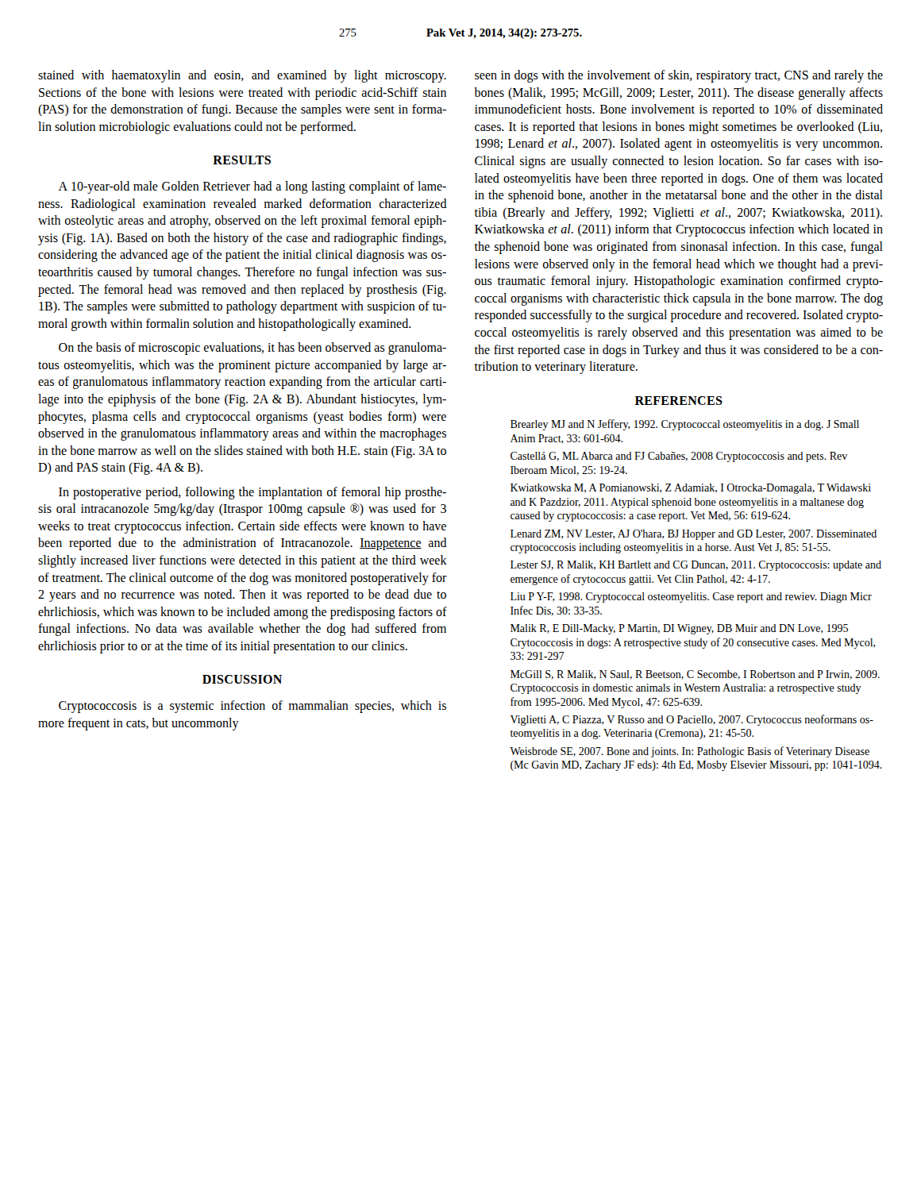275 Pak Vet J, 2014, 34(2): 273-275.
stained with haematoxylin and eosin, and examined by light microscopy. Sections of the bone with lesions were treated with periodic acid-Schiff stain (PAS) for the demonstration of fungi. Because the samples were sent in formalin solution microbiologic evaluations could not be performed.
RESULTS
A 10-year-old male Golden Retriever had a long lasting complaint of lameness. Radiological examination revealed marked deformation characterized with osteolytic areas and atrophy, observed on the left proximal femoral epiphysis (Fig. 1A). Based on both the history of the case and radiographic findings, considering the advanced age of the patient the initial clinical diagnosis was osteoarthritis caused by tumoral changes. Therefore no fungal infection was suspected. The femoral head was removed and then replaced by prosthesis (Fig. 1B). The samples were submitted to pathology department with suspicion of tumoral growth within formalin solution and histopathologically examined.
On the basis of microscopic evaluations, it has been observed as granulomatous osteomyelitis, which was the prominent picture accompanied by large areas of granulomatous inflammatory reaction expanding from the articular cartilage into the epiphysis of the bone (Fig. 2A & B). Abundant histiocytes, lymphocytes, plasma cells and cryptococcal organisms (yeast bodies form) were observed in the granulomatous inflammatory areas and within the macrophages in the bone marrow as well on the slides stained with both H.E. stain (Fig. 3A to D) and PAS stain (Fig. 4A & B).
In postoperative period, following the implantation of femoral hip prosthesis oral intracanozole 5mg/kg/day (Itraspor 100mg capsule ®) was used for 3 weeks to treat cryptococcus infection. Certain side effects were known to have been reported due to the administration of Intracanozole. Inappetence and slightly increased liver functions were detected in this patient at the third week of treatment. The clinical outcome of the dog was monitored postoperatively for 2 years and no recurrence was noted. Then it was reported to be dead due to ehrlichiosis, which was known to be included among the predisposing factors of fungal infections. No data was available whether the dog had suffered from ehrlichiosis prior to or at the time of its initial presentation to our clinics.
DISCUSSION
Cryptococcosis is a systemic infection of mammalian species, which is more frequent in cats, but uncommonly
seen in dogs with the involvement of skin, respiratory tract, CNS and rarely the bones (Malik, 1995; McGill, 2009; Lester, 2011). The disease generally affects immunodeficient hosts. Bone involvement is reported to 10% of disseminated cases. It is reported that lesions in bones might sometimes be overlooked (Liu, 1998; Lenard et al., 2007). Isolated agent in osteomyelitis is very uncommon. Clinical signs are usually connected to lesion location. So far cases with isolated osteomyelitis have been three reported in dogs. One of them was located in the sphenoid bone, another in the metatarsal bone and the other in the distal tibia (Brearly and Jeffery, 1992; Viglietti et al., 2007; Kwiatkowska, 2011). Kwiatkowska et al. (2011) inform that Cryptococcus infection which located in the sphenoid bone was originated from sinonasal infection. In this case, fungal lesions were observed only in the femoral head which we thought had a previous traumatic femoral injury. Histopathologic examination confirmed cryptococcal organisms with characteristic thick capsula in the bone marrow. The dog responded successfully to the surgical procedure and recovered. Isolated cryptococcal osteomyelitis is rarely observed and this presentation was aimed to be the first reported case in dogs in Turkey and thus it was considered to be a contribution to veterinary literature.
REFERENCES
Brearley MJ and N Jeffery, 1992. Cryptococcal osteomyelitis in a dog. J Small Anim Pract, 33: 601-604.
Castellá G, ML Abarca and FJ Cabañes, 2008 Cryptococcosis and pets. Rev Iberoam Micol, 25: 19-24.
Kwiatkowska M, A Pomianowski, Z Adamiak, I Otrocka-Domagala, T Widawski and K Pazdzior, 2011. Atypical sphenoid bone osteomyelitis in a maltanese dog caused by cryptococcosis: a case report. Vet Med, 56: 619-624.
Lenard ZM, NV Lester, AJ O'hara, BJ Hopper and GD Lester, 2007. Disseminated cryptococcosis including osteomyelitis in a horse. Aust Vet J, 85: 51-55.
Lester SJ, R Malik, KH Bartlett and CG Duncan, 2011. Cryptococcosis: update and emergence of crytococcus gattii. Vet Clin Pathol, 42: 4-17.
Liu P Y-F, 1998. Cryptococcal osteomyelitis. Case report and rewiev. Diagn Micr Infec Dis, 30: 33-35.
Malik R, E Dill-Macky, P Martin, DI Wigney, DB Muir and DN Love, 1995 Crytococcosis in dogs: A retrospective study of 20 consecutive cases. Med Mycol, 33: 291-297
McGill S, R Malik, N Saul, R Beetson, C Secombe, I Robertson and P Irwin, 2009. Cryptococcosis in domestic animals in Western Australia: a retrospective study from 1995-2006. Med Mycol, 47: 625-639.
Viglietti A, C Piazza, V Russo and O Paciello, 2007. Crytococcus neoformans osteomyelitis in a dog. Veterinaria (Cremona), 21: 45-50.
Weisbrode SE, 2007. Bone and joints. In: Pathologic Basis of Veterinary Disease (Mc Gavin MD, Zachary JF eds): 4th Ed, Mosby Elsevier Missouri, pp: 1041-1094.